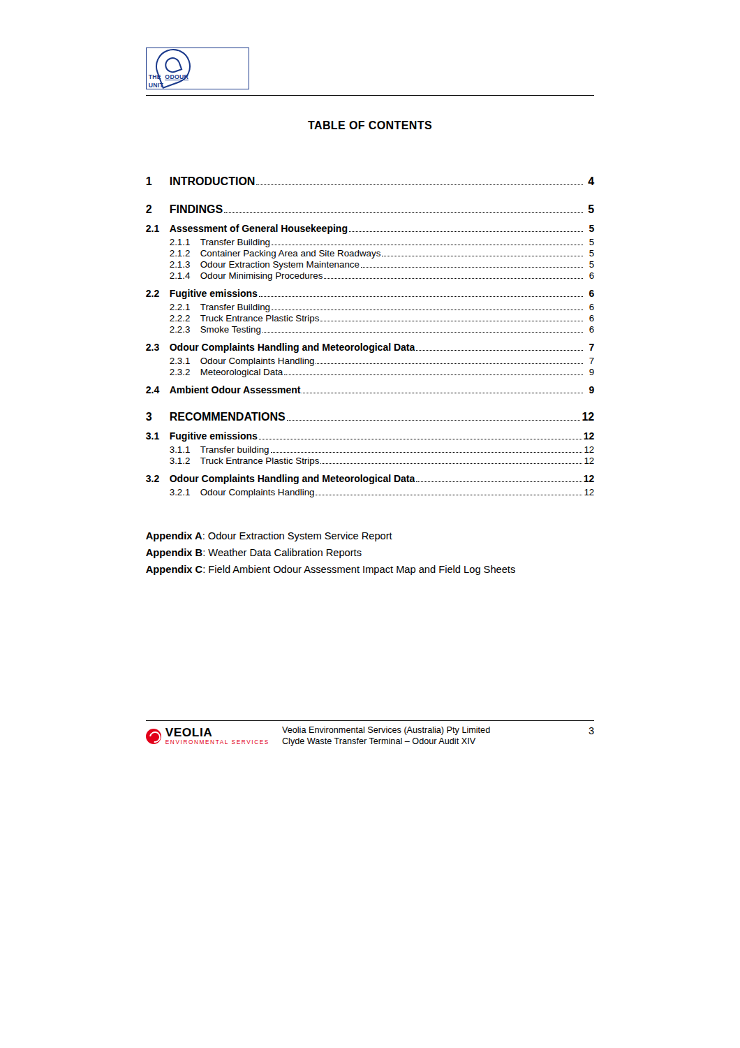THE ODOUR
UNIT
TABLE OF CONTENTS
1 INTRODUCTION 4
2 FINDINGS 5
2.1 Assessment of General Housekeeping 5
2.1.1 Transfer Building 5
2.1.2 Container Packing Area and Site Roadways 5
2.1.3 Odour Extraction System Maintenance 5
2.1.4 Odour Minimising Procedures 6
2.2 Fugitive emissions 6
2.2.1 Transfer Building 6
2.2.2 Truck Entrance Plastic Strips 6
2.2.3 Smoke Testing 6
2.3 Odour Complaints Handling and Meteorological Data 7
2.3.1 Odour Complaints Handling 7
2.3.2 Meteorological Data 9
2.4 Ambient Odour Assessment 9
3 RECOMMENDATIONS 12
3.1 Fugitive emissions 12
3.1.1 Transfer building 12
3.1.2 Truck Entrance Plastic Strips 12
3.2 Odour Complaints Handling and Meteorological Data 12
3.2.1 Odour Complaints Handling 12
Appendix A: Odour Extraction System Service Report
Appendix B: Weather Data Calibration Reports
Appendix C: Field Ambient Odour Assessment Impact Map and Field Log Sheets
VEOLIA ENVIRONMENTAL SERVICES
Veolia Environmental Services (Australia) Pty Limited
Clyde Waste Transfer Terminal – Odour Audit XIV
3